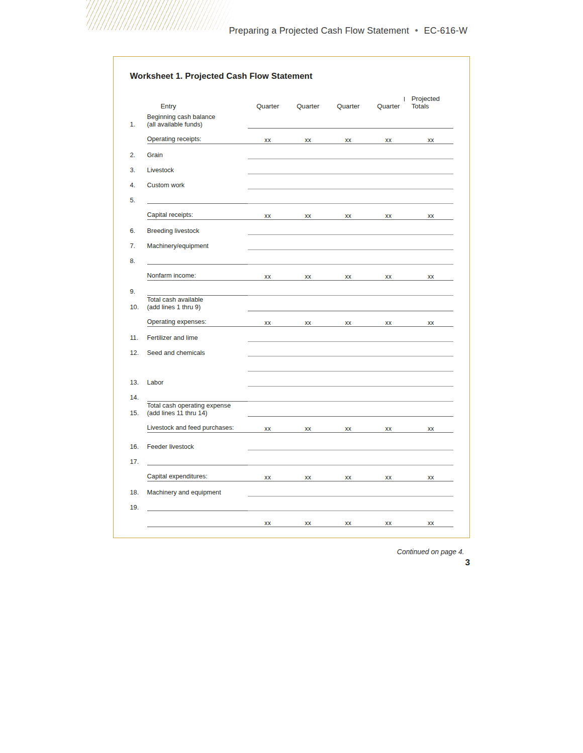Preparing a Projected Cash Flow Statement•EC-616-W
Worksheet 1. Projected Cash Flow Statement
| | Entry | Quarter | Quarter | Quarter | Quarter | Projected Totals |
| --- | --- | --- | --- | --- | --- | --- |
| 1. | Beginning cash balance (all available funds) | | | | | |
| | Operating receipts: | xx | xx | xx | xx | xx |
| 2. | Grain | | | | | |
| 3. | Livestock | | | | | |
| 4. | Custom work | | | | | |
| 5. | | | | | | |
| | Capital receipts: | xx | xx | xx | xx | xx |
| 6. | Breeding livestock | | | | | |
| 7. | Machinery/equipment | | | | | |
| 8. | | | | | | |
| | Nonfarm income: | xx | xx | xx | xx | xx |
| 9. | | | | | | |
| 10. | Total cash available (add lines 1 thru 9) | | | | | |
| | Operating expenses: | xx | xx | xx | xx | xx |
| 11. | Fertilizer and lime | | | | | |
| 12. | Seed and chemicals | | | | | |
| 13. | Labor | | | | | |
| 14. | | | | | | |
| 15. | Total cash operating expense (add lines 11 thru 14) | | | | | |
| | Livestock and feed purchases: | xx | xx | xx | xx | xx |
| 16. | Feeder livestock | | | | | |
| 17. | | | | | | |
| | Capital expenditures: | xx | xx | xx | xx | xx |
| 18. | Machinery and equipment | | | | | |
| 19. | | | | | | |
| | | xx | xx | xx | xx | xx |
Continued on page 4.
3